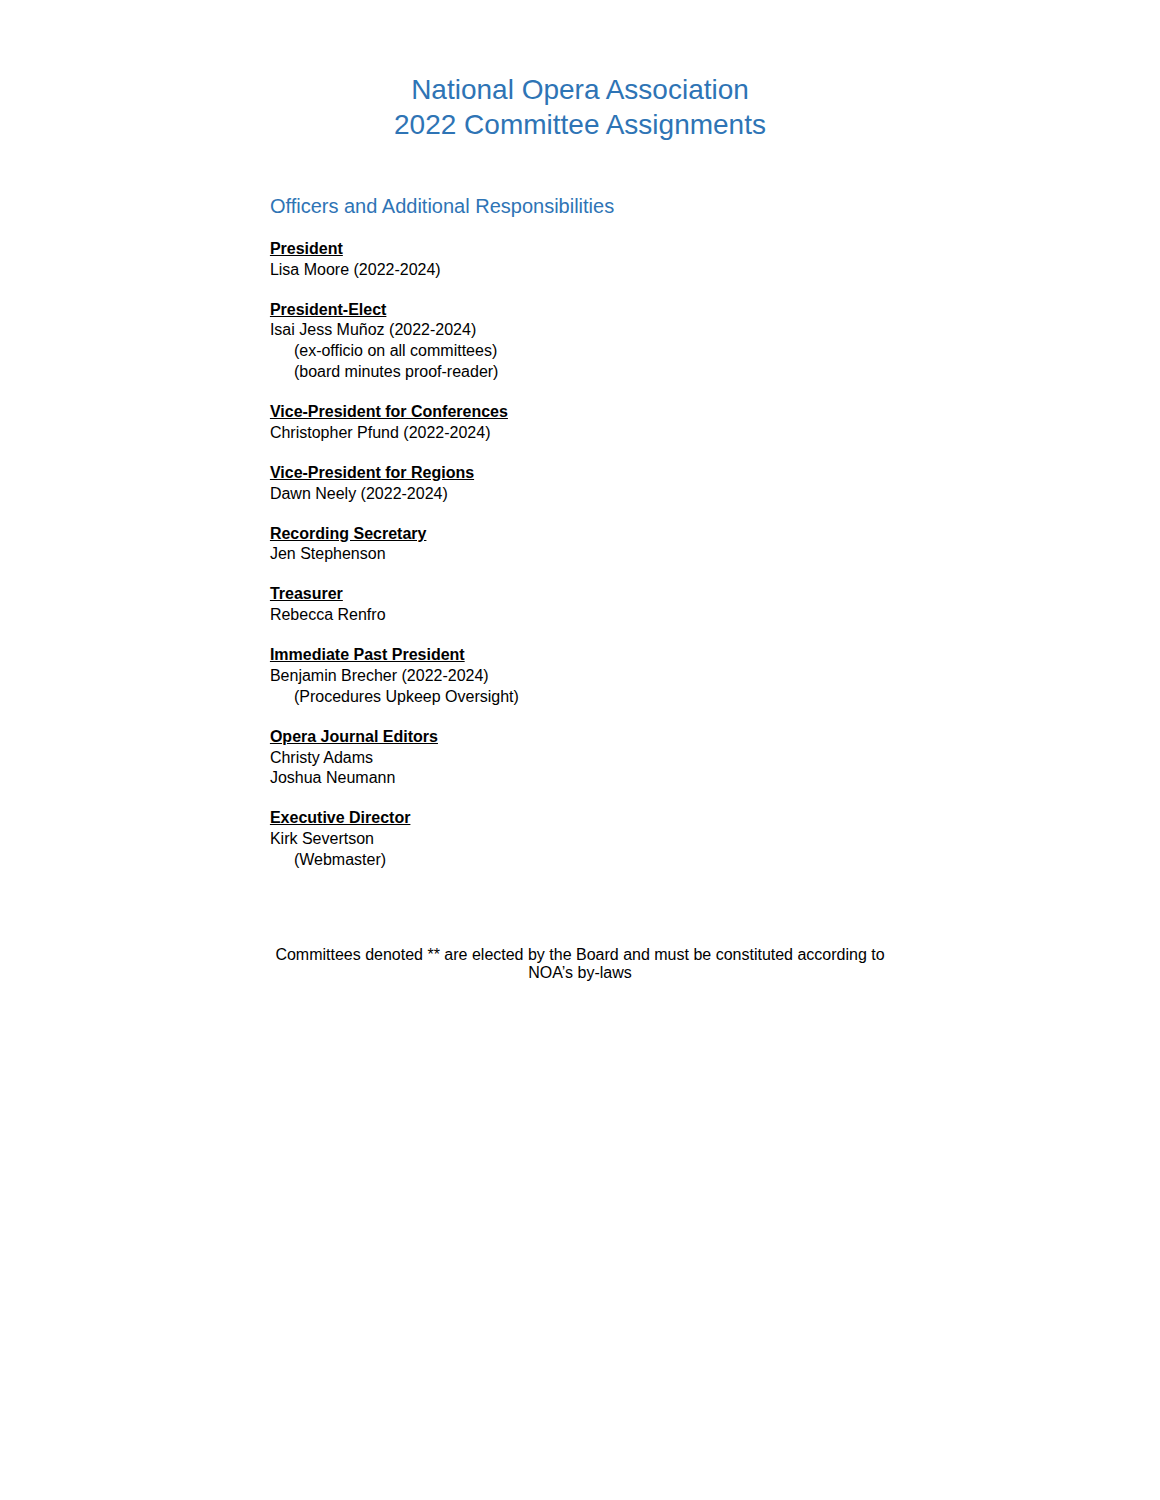National Opera Association 2022 Committee Assignments
Officers and Additional Responsibilities
President
Lisa Moore (2022-2024)
President-Elect
Isai Jess Muñoz (2022-2024)
(ex-officio on all committees)
(board minutes proof-reader)
Vice-President for Conferences
Christopher Pfund (2022-2024)
Vice-President for Regions
Dawn Neely (2022-2024)
Recording Secretary
Jen Stephenson
Treasurer
Rebecca Renfro
Immediate Past President
Benjamin Brecher (2022-2024)
(Procedures Upkeep Oversight)
Opera Journal Editors
Christy Adams
Joshua Neumann
Executive Director
Kirk Severtson
(Webmaster)
Committees denoted ** are elected by the Board and must be constituted according to NOA’s by-laws